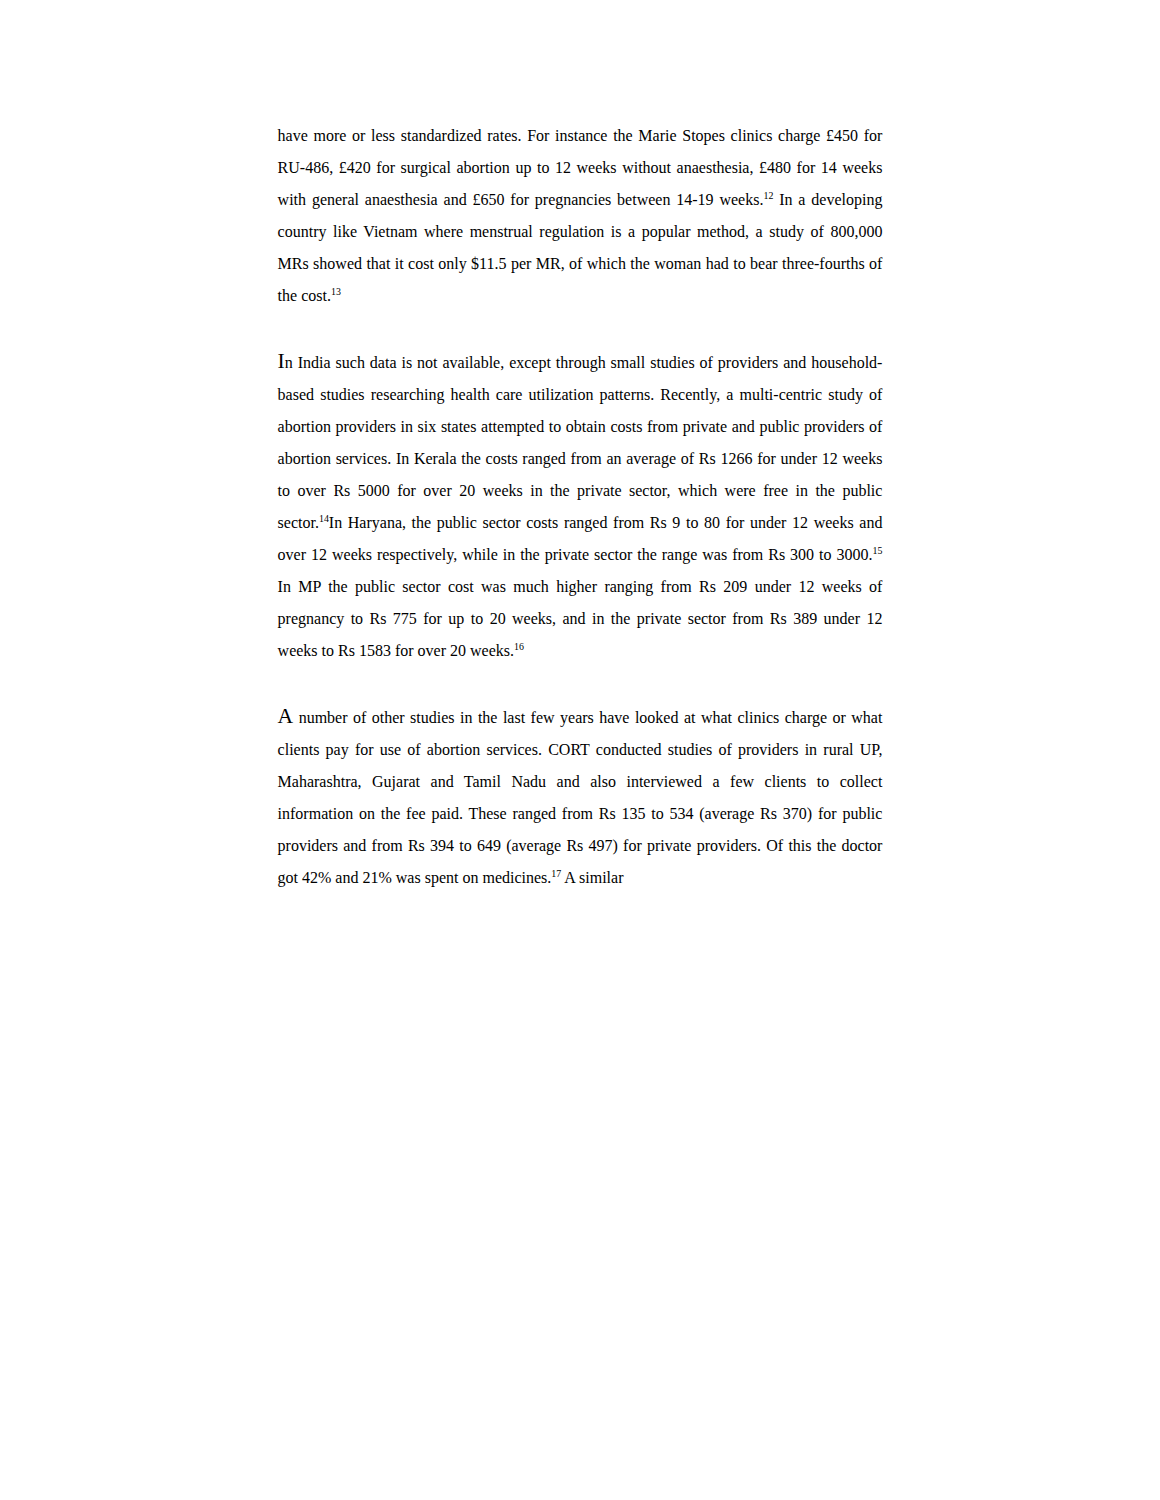have more or less standardized rates. For instance the Marie Stopes clinics charge £450 for RU-486, £420 for surgical abortion up to 12 weeks without anaesthesia, £480 for 14 weeks with general anaesthesia and £650 for pregnancies between 14-19 weeks.12 In a developing country like Vietnam where menstrual regulation is a popular method, a study of 800,000 MRs showed that it cost only $11.5 per MR, of which the woman had to bear three-fourths of the cost.13
In India such data is not available, except through small studies of providers and household-based studies researching health care utilization patterns. Recently, a multi-centric study of abortion providers in six states attempted to obtain costs from private and public providers of abortion services. In Kerala the costs ranged from an average of Rs 1266 for under 12 weeks to over Rs 5000 for over 20 weeks in the private sector, which were free in the public sector.14In Haryana, the public sector costs ranged from Rs 9 to 80 for under 12 weeks and over 12 weeks respectively, while in the private sector the range was from Rs 300 to 3000.15 In MP the public sector cost was much higher ranging from Rs 209 under 12 weeks of pregnancy to Rs 775 for up to 20 weeks, and in the private sector from Rs 389 under 12 weeks to Rs 1583 for over 20 weeks.16
A number of other studies in the last few years have looked at what clinics charge or what clients pay for use of abortion services. CORT conducted studies of providers in rural UP, Maharashtra, Gujarat and Tamil Nadu and also interviewed a few clients to collect information on the fee paid. These ranged from Rs 135 to 534 (average Rs 370) for public providers and from Rs 394 to 649 (average Rs 497) for private providers. Of this the doctor got 42% and 21% was spent on medicines.17 A similar